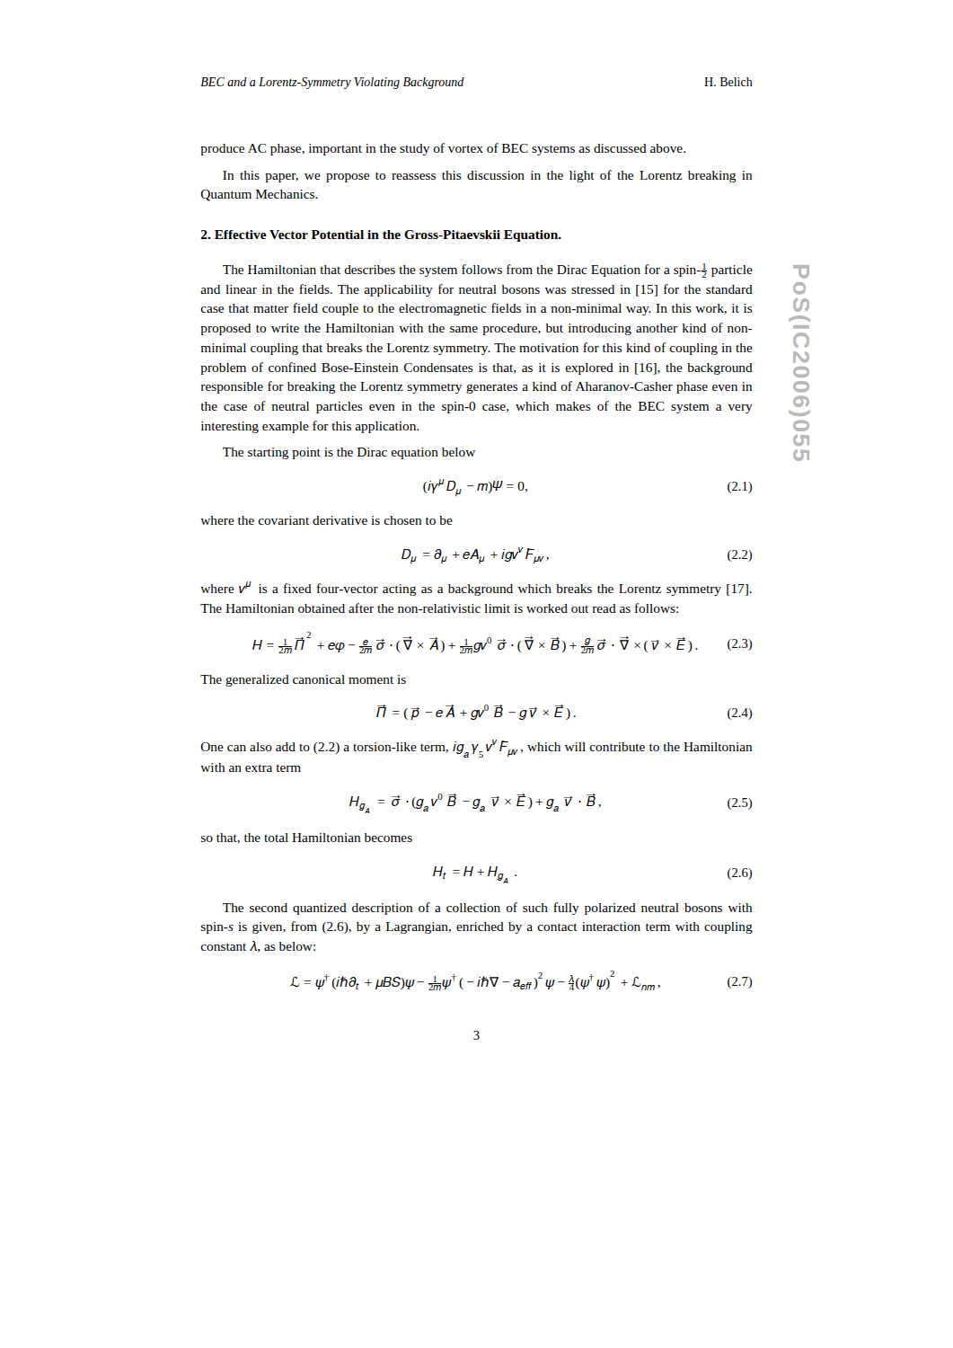BEC and a Lorentz-Symmetry Violating Background
H. Belich
PoS(IC2006)055
produce AC phase, important in the study of vortex of BEC systems as discussed above.
In this paper, we propose to reassess this discussion in the light of the Lorentz breaking in Quantum Mechanics.
2. Effective Vector Potential in the Gross-Pitaevskii Equation.
The Hamiltonian that describes the system follows from the Dirac Equation for a spin-12 particle and linear in the fields. The applicability for neutral bosons was stressed in [15] for the standard case that matter field couple to the electromagnetic fields in a non-minimal way. In this work, it is proposed to write the Hamiltonian with the same procedure, but introducing another kind of non-minimal coupling that breaks the Lorentz symmetry. The motivation for this kind of coupling in the problem of confined Bose-Einstein Condensates is that, as it is explored in [16], the background responsible for breaking the Lorentz symmetry generates a kind of Aharanov-Casher phase even in the case of neutral particles even in the spin-0 case, which makes of the BEC system a very interesting example for this application.
The starting point is the Dirac equation below
( i γμ Dμ − m ) Ψ = 0 ,
(2.1)
where the covariant derivative is chosen to be
Dμ = ∂μ + e Aμ + i g vν F˜μν ,
(2.2)
where vμ is a fixed four-vector acting as a background which breaks the Lorentz symmetry [17]. The Hamiltonian obtained after the non-relativistic limit is worked out read as follows:
H = 12m Π→2 + e φ − e2m σ→ ⋅ ( ∇→ × A→ ) + 12m g v0 σ→ ⋅ ( ∇→ × B→ ) + g2m σ→ ⋅ ∇→ × ( v→ × E→ ) .
(2.3)
The generalized canonical moment is
Π→ = ( p→ − e A→ + g v0 B→ − g v→ × E→ ) .
(2.4)
One can also add to (2.2) a torsion-like term, igaγ5vνF˜μν, which will contribute to the Hamiltonian with an extra term
HgA = σ→ ⋅ ( ga v0 B→ − ga v→ × E→ ) + ga v→ ⋅ B→ ,
(2.5)
so that, the total Hamiltonian becomes
Ht = H + HgA .
(2.6)
The second quantized description of a collection of such fully polarized neutral bosons with spin-s is given, from (2.6), by a Lagrangian, enriched by a contact interaction term with coupling constant λ, as below:
ℒ = ψ† (iℏ∂t+μBS) ψ − 12m ψ† (−iℏ∇−aeff) 2 ψ − λ4 (ψ†ψ) 2 + ℒnm ,
(2.7)
3